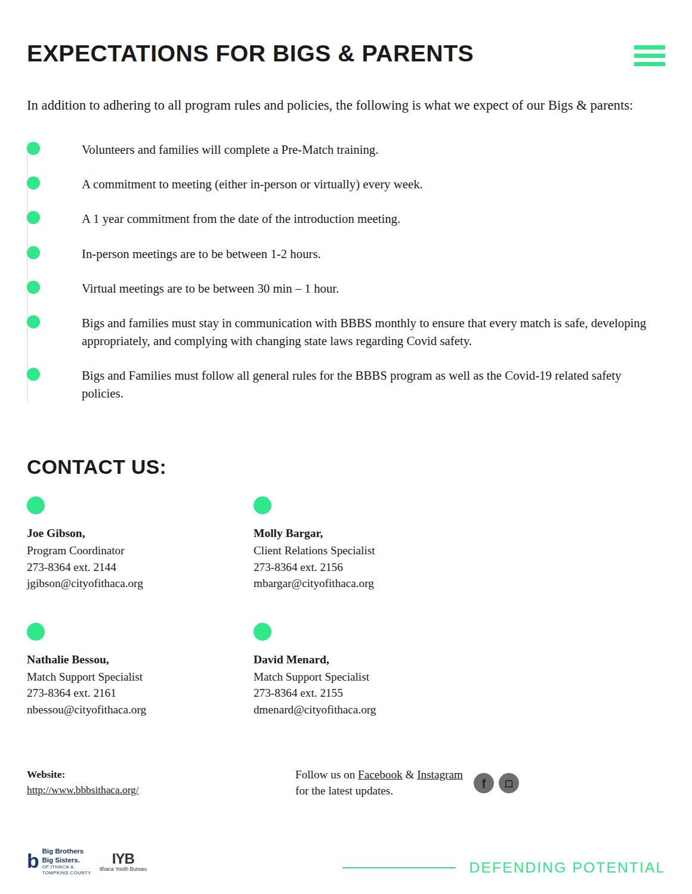Expectations for Bigs & Parents
In addition to adhering to all program rules and policies, the following is what we expect of our Bigs & parents:
Volunteers and families will complete a Pre-Match training.
A commitment to meeting (either in-person or virtually) every week.
A 1 year commitment from the date of the introduction meeting.
In-person meetings are to be between 1-2 hours.
Virtual meetings are to be between 30 min – 1 hour.
Bigs and families must stay in communication with BBBS monthly to ensure that every match is safe, developing appropriately, and complying with changing state laws regarding Covid safety.
Bigs and Families must follow all general rules for the BBBS program as well as the Covid-19 related safety policies.
Contact Us:
Joe Gibson,
Program Coordinator
273-8364 ext. 2144
jgibson@cityofithaca.org
Molly Bargar,
Client Relations Specialist
273-8364 ext. 2156
mbargar@cityofithaca.org
Nathalie Bessou,
Match Support Specialist
273-8364 ext. 2161
nbessou@cityofithaca.org
David Menard,
Match Support Specialist
273-8364 ext. 2155
dmenard@cityofithaca.org
Website:
http://www.bbbsithaca.org/
Follow us on Facebook & Instagram
for the latest updates.
f ▢
b
Big Brothers
Big Sisters.
OF ITHACA &
TOMPKINS COUNTY
IYB
Ithaca Youth Bureau
Defending Potential